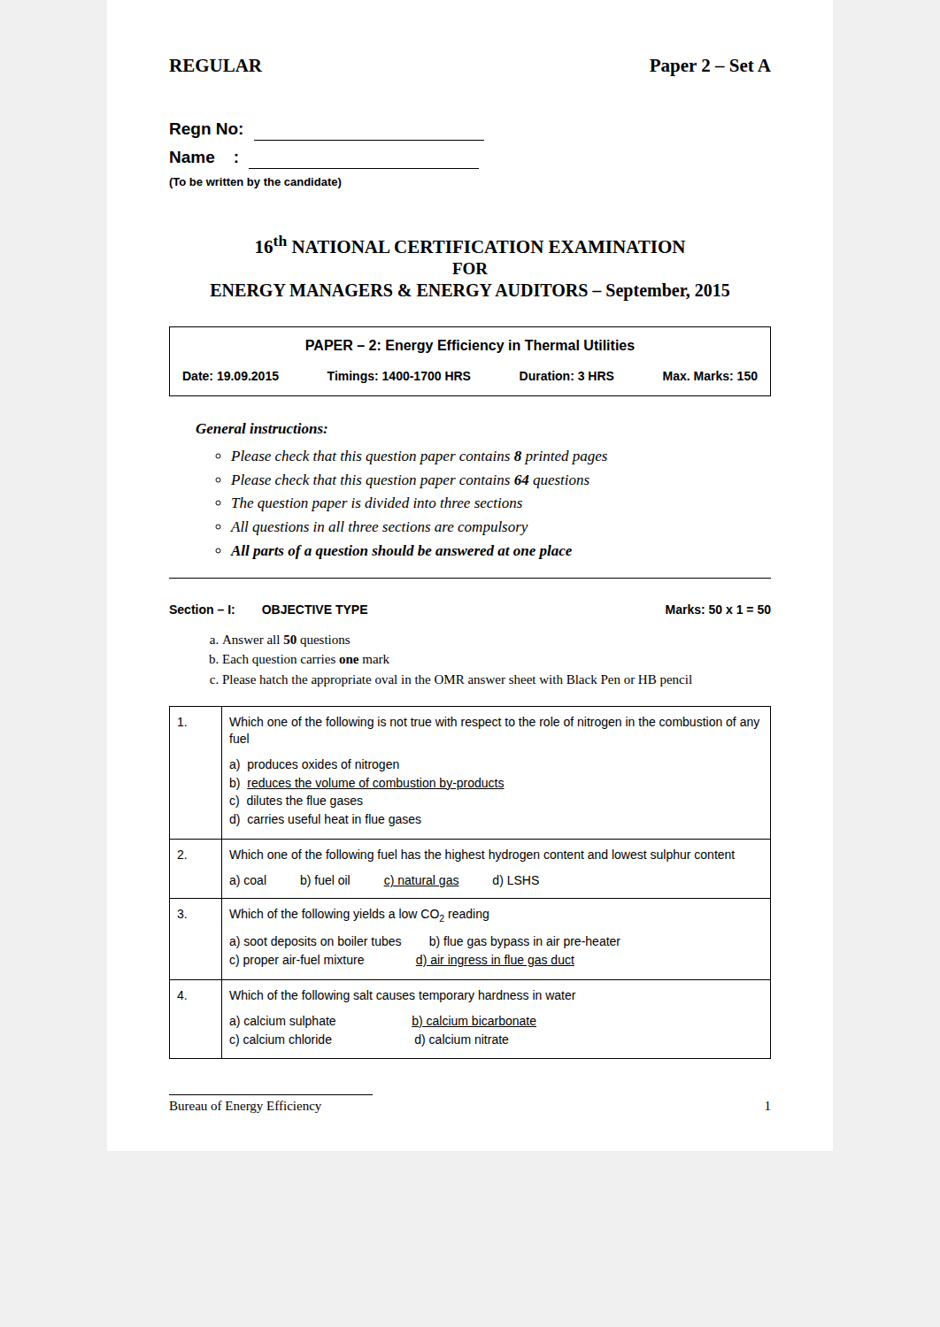REGULAR
Paper 2 – Set A
Regn No:
Name :
(To be written by the candidate)
16th NATIONAL CERTIFICATION EXAMINATION FOR ENERGY MANAGERS & ENERGY AUDITORS – September, 2015
PAPER – 2: Energy Efficiency in Thermal Utilities
Date: 19.09.2015 Timings: 1400-1700 HRS Duration: 3 HRS Max. Marks: 150
General instructions:
Please check that this question paper contains 8 printed pages
Please check that this question paper contains 64 questions
The question paper is divided into three sections
All questions in all three sections are compulsory
All parts of a question should be answered at one place
Section – I: OBJECTIVE TYPE
Marks: 50 x 1 = 50
Answer all 50 questions
Each question carries one mark
Please hatch the appropriate oval in the OMR answer sheet with Black Pen or HB pencil
| 1. | Which one of the following is not true with respect to the role of nitrogen in the combustion of any fuel a) produces oxides of nitrogen b) reduces the volume of combustion by-products c) dilutes the flue gases d) carries useful heat in flue gases |
| 2. | Which one of the following fuel has the highest hydrogen content and lowest sulphur content a) coal b) fuel oil c) natural gas d) LSHS |
| 3. | Which of the following yields a low CO 2 reading a) soot deposits on boiler tubes b) flue gas bypass in air pre-heater c) proper air-fuel mixture d) air ingress in flue gas duct |
| 4. | Which of the following salt causes temporary hardness in water a) calcium sulphate b) calcium bicarbonate c) calcium chloride d) calcium nitrate |
Bureau of Energy Efficiency
1